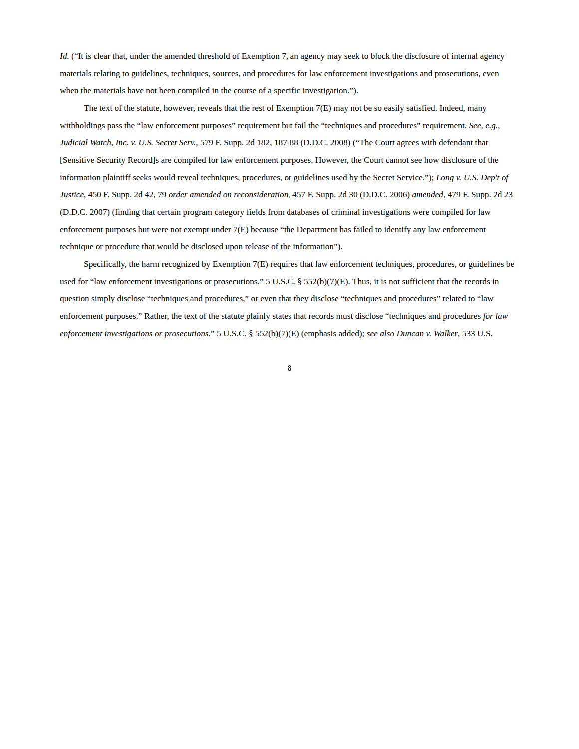Id. (“It is clear that, under the amended threshold of Exemption 7, an agency may seek to block the disclosure of internal agency materials relating to guidelines, techniques, sources, and procedures for law enforcement investigations and prosecutions, even when the materials have not been compiled in the course of a specific investigation.”).
The text of the statute, however, reveals that the rest of Exemption 7(E) may not be so easily satisfied. Indeed, many withholdings pass the “law enforcement purposes” requirement but fail the “techniques and procedures” requirement. See, e.g., Judicial Watch, Inc. v. U.S. Secret Serv., 579 F. Supp. 2d 182, 187-88 (D.D.C. 2008) (“The Court agrees with defendant that [Sensitive Security Record]s are compiled for law enforcement purposes. However, the Court cannot see how disclosure of the information plaintiff seeks would reveal techniques, procedures, or guidelines used by the Secret Service.”); Long v. U.S. Dep't of Justice, 450 F. Supp. 2d 42, 79 order amended on reconsideration, 457 F. Supp. 2d 30 (D.D.C. 2006) amended, 479 F. Supp. 2d 23 (D.D.C. 2007) (finding that certain program category fields from databases of criminal investigations were compiled for law enforcement purposes but were not exempt under 7(E) because “the Department has failed to identify any law enforcement technique or procedure that would be disclosed upon release of the information”).
Specifically, the harm recognized by Exemption 7(E) requires that law enforcement techniques, procedures, or guidelines be used for “law enforcement investigations or prosecutions.” 5 U.S.C. § 552(b)(7)(E). Thus, it is not sufficient that the records in question simply disclose “techniques and procedures,” or even that they disclose “techniques and procedures” related to “law enforcement purposes.” Rather, the text of the statute plainly states that records must disclose “techniques and procedures for law enforcement investigations or prosecutions.” 5 U.S.C. § 552(b)(7)(E) (emphasis added); see also Duncan v. Walker, 533 U.S.
8